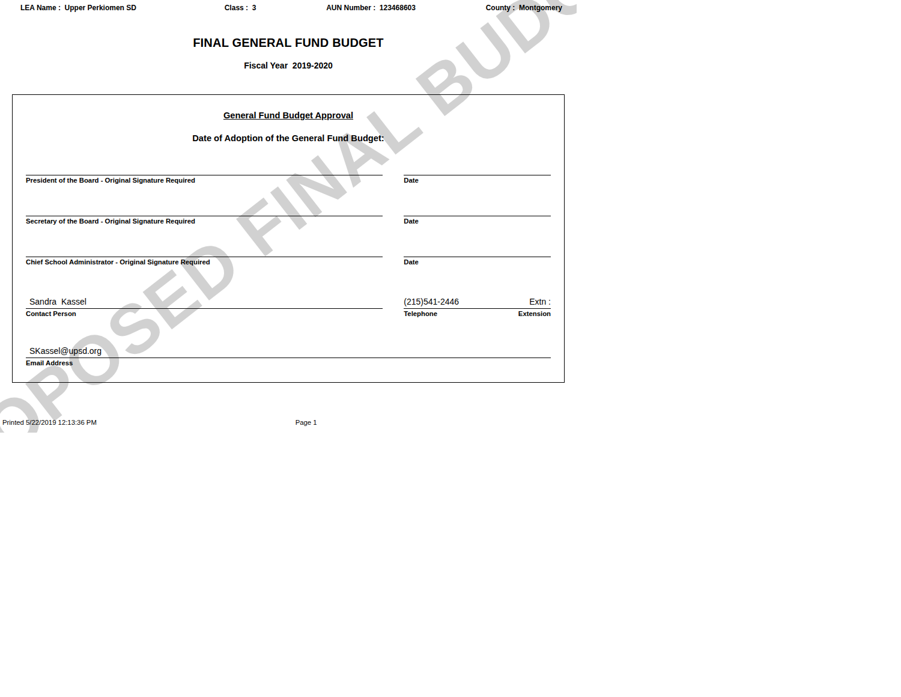LEA Name : Upper Perkiomen SD
Class : 3
AUN Number : 123468603
County : Montgomery
FINAL GENERAL FUND BUDGET
Fiscal Year 2019-2020
General Fund Budget Approval
Date of Adoption of the General Fund Budget:
President of the Board - Original Signature Required
Date
Secretary of the Board - Original Signature Required
Date
Chief School Administrator - Original Signature Required
Date
Sandra Kassel
Contact Person
(215)541-2446 Extn :
Telephone Extension
SKassel@upsd.org
Email Address
PROPOSED FINAL BUDGET
Printed 5/22/2019 12:13:36 PM
Page 1